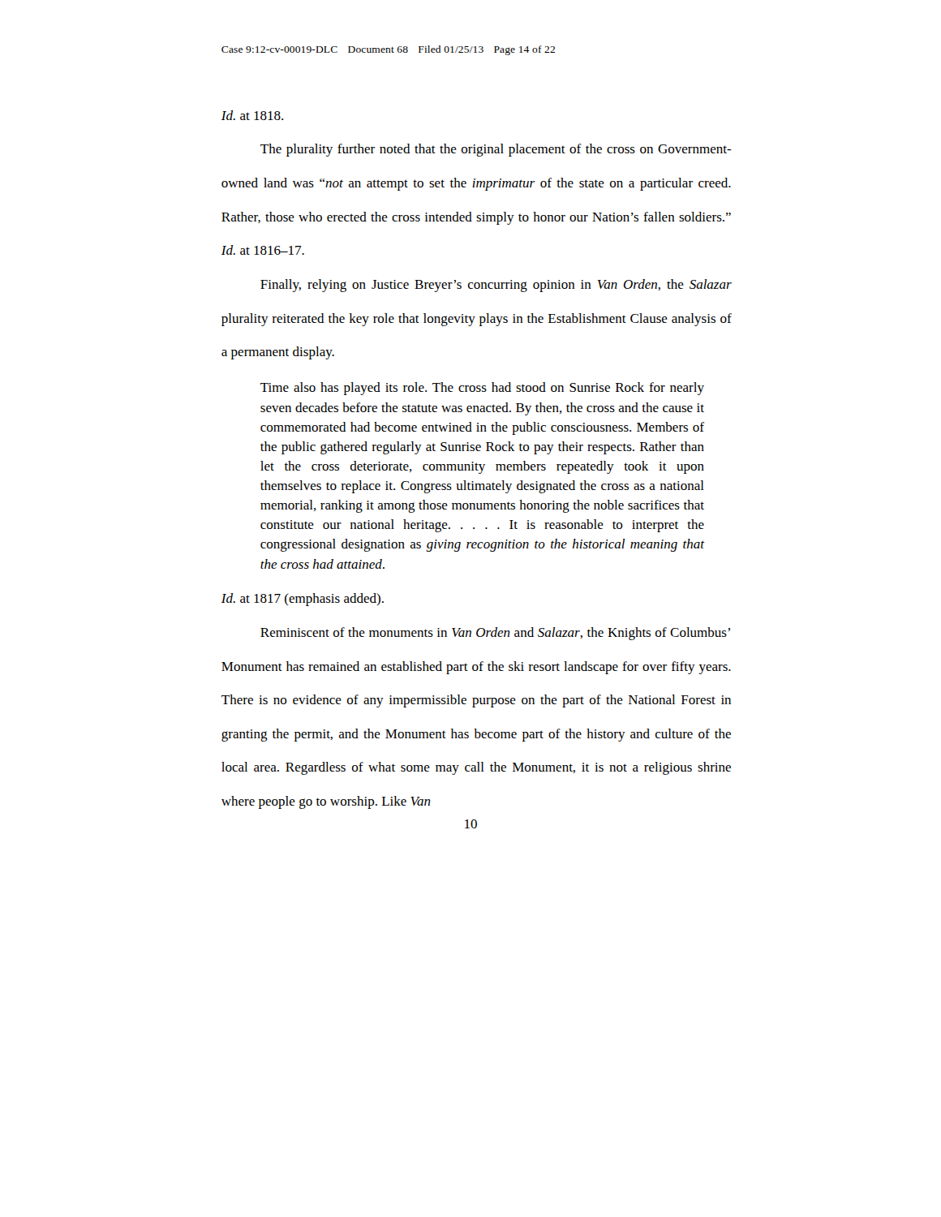Case 9:12-cv-00019-DLC Document 68 Filed 01/25/13 Page 14 of 22
Id. at 1818.
The plurality further noted that the original placement of the cross on Government-owned land was “not an attempt to set the imprimatur of the state on a particular creed. Rather, those who erected the cross intended simply to honor our Nation’s fallen soldiers.” Id. at 1816–17.
Finally, relying on Justice Breyer’s concurring opinion in Van Orden, the Salazar plurality reiterated the key role that longevity plays in the Establishment Clause analysis of a permanent display.
Time also has played its role. The cross had stood on Sunrise Rock for nearly seven decades before the statute was enacted. By then, the cross and the cause it commemorated had become entwined in the public consciousness. Members of the public gathered regularly at Sunrise Rock to pay their respects. Rather than let the cross deteriorate, community members repeatedly took it upon themselves to replace it. Congress ultimately designated the cross as a national memorial, ranking it among those monuments honoring the noble sacrifices that constitute our national heritage. . . . . It is reasonable to interpret the congressional designation as giving recognition to the historical meaning that the cross had attained.
Id. at 1817 (emphasis added).
Reminiscent of the monuments in Van Orden and Salazar, the Knights of Columbus’ Monument has remained an established part of the ski resort landscape for over fifty years. There is no evidence of any impermissible purpose on the part of the National Forest in granting the permit, and the Monument has become part of the history and culture of the local area. Regardless of what some may call the Monument, it is not a religious shrine where people go to worship. Like Van
10